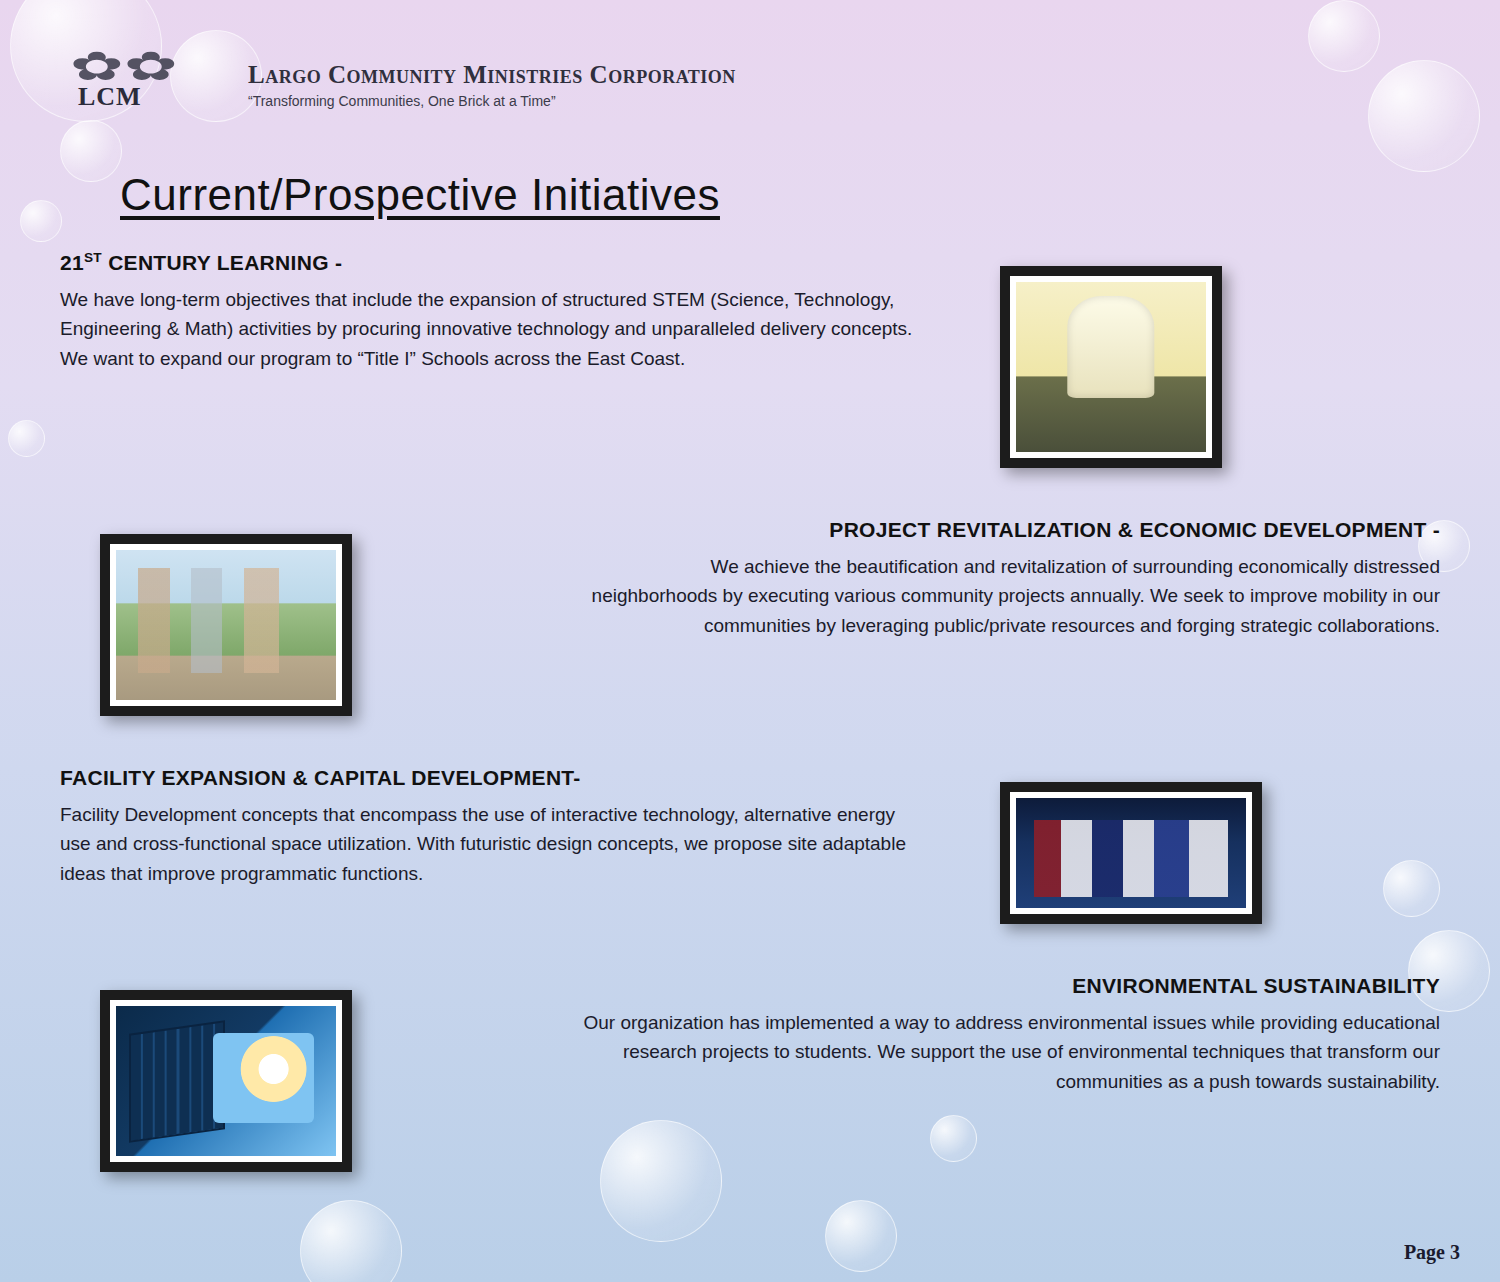✿✿ LCM
Largo Community Ministries Corporation
“Transforming Communities, One Brick at a Time”
Current/Prospective Initiatives
21ST CENTURY LEARNING -
We have long-term objectives that include the expansion of structured STEM (Science, Technology, Engineering & Math) activities by procuring innovative technology and unparalleled delivery concepts. We want to expand our program to “Title I” Schools across the East Coast.
PROJECT REVITALIZATION & ECONOMIC DEVELOPMENT -
We achieve the beautification and revitalization of surrounding economically distressed neighborhoods by executing various community projects annually. We seek to improve mobility in our communities by leveraging public/private resources and forging strategic collaborations.
FACILITY EXPANSION & CAPITAL DEVELOPMENT-
Facility Development concepts that encompass the use of interactive technology, alternative energy use and cross-functional space utilization. With futuristic design concepts, we propose site adaptable ideas that improve programmatic functions.
ENVIRONMENTAL SUSTAINABILITY
Our organization has implemented a way to address environmental issues while providing educational research projects to students. We support the use of environmental techniques that transform our communities as a push towards sustainability.
Page 3